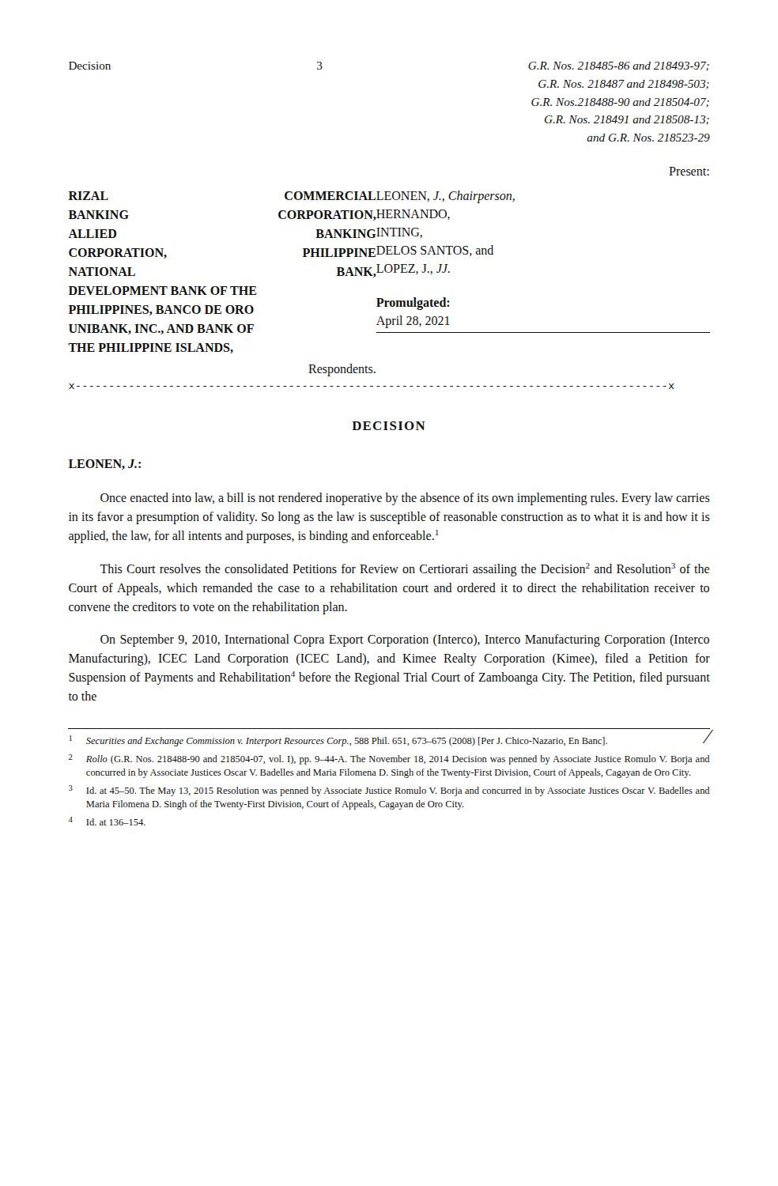Decision
3
G.R. Nos. 218485-86 and 218493-97;
G.R. Nos. 218487 and 218498-503;
G.R. Nos.218488-90 and 218504-07;
G.R. Nos. 218491 and 218508-13;
and G.R. Nos. 218523-29
Present:
| RIZAL COMMERCIAL BANKING CORPORATION, ALLIED BANKING CORPORATION, PHILIPPINE NATIONAL BANK, DEVELOPMENT BANK OF THE PHILIPPINES, BANCO DE ORO UNIBANK, INC., and BANK OF THE PHILIPPINE ISLANDS, Respondents. | LEONEN, J., Chairperson, HERNANDO, INTING, DELOS SANTOS, and LOPEZ, J., JJ. Promulgated: April 28, 2021 |
x-----------------------------------------------------------------------------------------x
DECISION
LEONEN, J.:
Once enacted into law, a bill is not rendered inoperative by the absence of its own implementing rules. Every law carries in its favor a presumption of validity. So long as the law is susceptible of reasonable construction as to what it is and how it is applied, the law, for all intents and purposes, is binding and enforceable.1
This Court resolves the consolidated Petitions for Review on Certiorari assailing the Decision2 and Resolution3 of the Court of Appeals, which remanded the case to a rehabilitation court and ordered it to direct the rehabilitation receiver to convene the creditors to vote on the rehabilitation plan.
On September 9, 2010, International Copra Export Corporation (Interco), Interco Manufacturing Corporation (Interco Manufacturing), ICEC Land Corporation (ICEC Land), and Kimee Realty Corporation (Kimee), filed a Petition for Suspension of Payments and Rehabilitation4 before the Regional Trial Court of Zamboanga City. The Petition, filed pursuant to the
⁄
Securities and Exchange Commission v. Interport Resources Corp., 588 Phil. 651, 673–675 (2008) [Per J. Chico-Nazario, En Banc].
Rollo (G.R. Nos. 218488-90 and 218504-07, vol. I), pp. 9–44-A. The November 18, 2014 Decision was penned by Associate Justice Romulo V. Borja and concurred in by Associate Justices Oscar V. Badelles and Maria Filomena D. Singh of the Twenty-First Division, Court of Appeals, Cagayan de Oro City.
Id. at 45–50. The May 13, 2015 Resolution was penned by Associate Justice Romulo V. Borja and concurred in by Associate Justices Oscar V. Badelles and Maria Filomena D. Singh of the Twenty-First Division, Court of Appeals, Cagayan de Oro City.
Id. at 136–154.